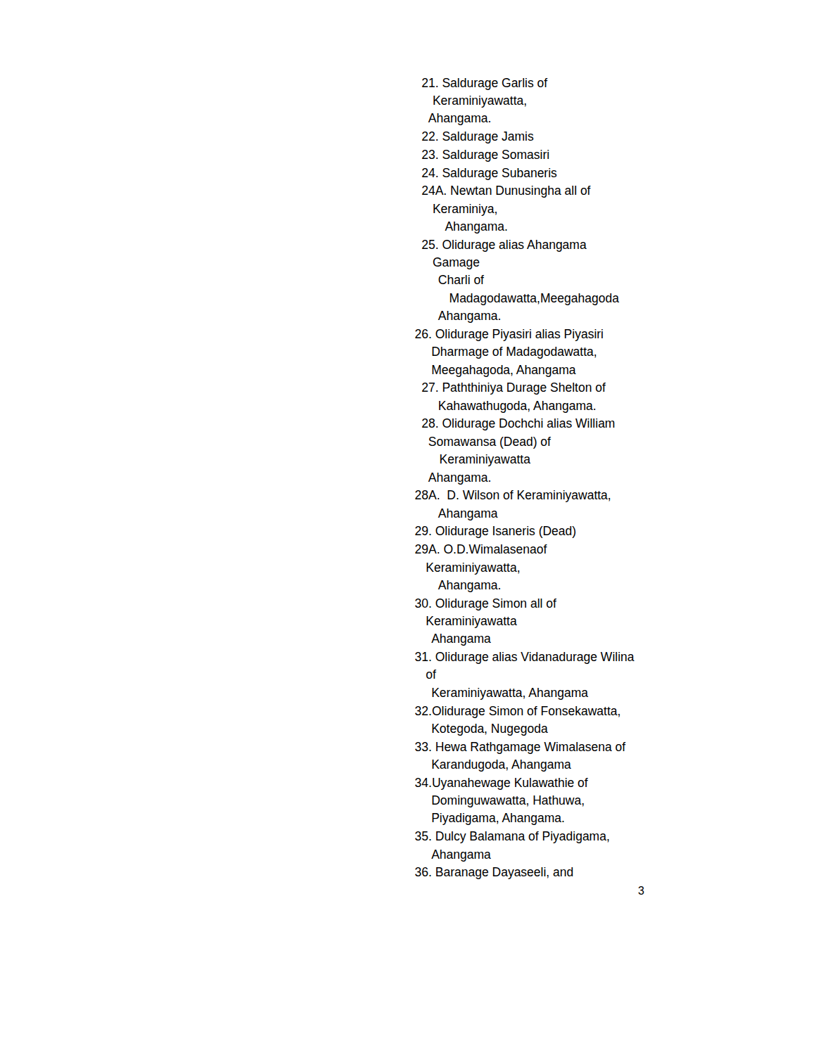21. Saldurage Garlis of Keraminiyawatta, Ahangama.
22. Saldurage Jamis
23. Saldurage Somasiri
24. Saldurage Subaneris
24A. Newtan Dunusingha all of Keraminiya, Ahangama.
25. Olidurage alias Ahangama Gamage Charli of Madagodawatta,Meegahagoda Ahangama.
26. Olidurage Piyasiri alias Piyasiri Dharmage of Madagodawatta, Meegahagoda, Ahangama
27. Paththiniya Durage Shelton of Kahawathugoda, Ahangama.
28. Olidurage Dochchi alias William Somawansa (Dead) of Keraminiyawatta Ahangama.
28A. D. Wilson of Keraminiyawatta, Ahangama
29. Olidurage Isaneris (Dead)
29A. O.D.Wimalasenaof Keraminiyawatta, Ahangama.
30. Olidurage Simon all of Keraminiyawatta Ahangama
31. Olidurage alias Vidanadurage Wilina of Keraminiyawatta, Ahangama
32.Olidurage Simon of Fonsekawatta, Kotegoda, Nugegoda
33. Hewa Rathgamage Wimalasena of Karandugoda, Ahangama
34.Uyanahewage Kulawathie of Dominguwawatta, Hathuwa, Piyadigama, Ahangama.
35. Dulcy Balamana of Piyadigama, Ahangama
36. Baranage Dayaseeli, and
3